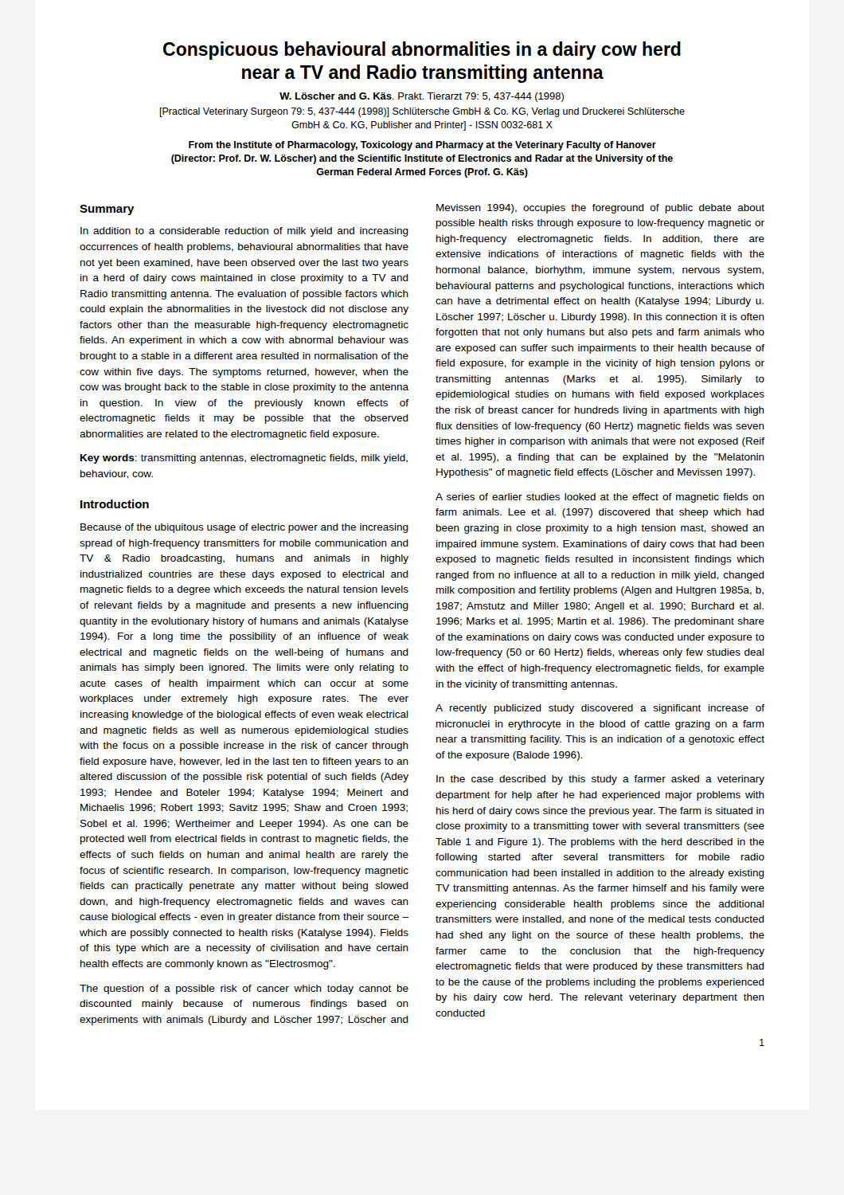Conspicuous behavioural abnormalities in a dairy cow herd
near a TV and Radio transmitting antenna
W. Löscher and G. Käs. Prakt. Tierarzt 79: 5, 437-444 (1998)
[Practical Veterinary Surgeon 79: 5, 437-444 (1998)] Schlütersche GmbH & Co. KG, Verlag und Druckerei Schlütersche
GmbH & Co. KG, Publisher and Printer] - ISSN 0032-681 X
From the Institute of Pharmacology, Toxicology and Pharmacy at the Veterinary Faculty of Hanover
(Director: Prof. Dr. W. Löscher) and the Scientific Institute of Electronics and Radar at the University of the
German Federal Armed Forces (Prof. G. Käs)
Summary
In addition to a considerable reduction of milk yield and increasing occurrences of health problems, behavioural abnormalities that have not yet been examined, have been observed over the last two years in a herd of dairy cows maintained in close proximity to a TV and Radio transmitting antenna. The evaluation of possible factors which could explain the abnormalities in the livestock did not disclose any factors other than the measurable high-frequency electromagnetic fields. An experiment in which a cow with abnormal behaviour was brought to a stable in a different area resulted in normalisation of the cow within five days. The symptoms returned, however, when the cow was brought back to the stable in close proximity to the antenna in question. In view of the previously known effects of electromagnetic fields it may be possible that the observed abnormalities are related to the electromagnetic field exposure.
Key words: transmitting antennas, electromagnetic fields, milk yield, behaviour, cow.
Introduction
Because of the ubiquitous usage of electric power and the increasing spread of high-frequency transmitters for mobile communication and TV & Radio broadcasting, humans and animals in highly industrialized countries are these days exposed to electrical and magnetic fields to a degree which exceeds the natural tension levels of relevant fields by a magnitude and presents a new influencing quantity in the evolutionary history of humans and animals (Katalyse 1994). For a long time the possibility of an influence of weak electrical and magnetic fields on the well-being of humans and animals has simply been ignored. The limits were only relating to acute cases of health impairment which can occur at some workplaces under extremely high exposure rates. The ever increasing knowledge of the biological effects of even weak electrical and magnetic fields as well as numerous epidemiological studies with the focus on a possible increase in the risk of cancer through field exposure have, however, led in the last ten to fifteen years to an altered discussion of the possible risk potential of such fields (Adey 1993; Hendee and Boteler 1994; Katalyse 1994; Meinert and Michaelis 1996; Robert 1993; Savitz 1995; Shaw and Croen 1993; Sobel et al. 1996; Wertheimer and Leeper 1994). As one can be protected well from electrical fields in contrast to magnetic fields, the effects of such fields on human and animal health are rarely the focus of scientific research. In comparison, low-frequency magnetic fields can practically penetrate any matter without being slowed down, and high-frequency electromagnetic fields and waves can cause biological effects - even in greater distance from their source – which are possibly connected to health risks (Katalyse 1994). Fields of this type which are a necessity of civilisation and have certain health effects are commonly known as "Electrosmog".
The question of a possible risk of cancer which today cannot be discounted mainly because of numerous findings based on experiments with animals (Liburdy and Löscher 1997; Löscher and Mevissen 1994), occupies the foreground of public debate about possible health risks through exposure to low-frequency magnetic or high-frequency electromagnetic fields. In addition, there are extensive indications of interactions of magnetic fields with the hormonal balance, biorhythm, immune system, nervous system, behavioural patterns and psychological functions, interactions which can have a detrimental effect on health (Katalyse 1994; Liburdy u. Löscher 1997; Löscher u. Liburdy 1998). In this connection it is often forgotten that not only humans but also pets and farm animals who are exposed can suffer such impairments to their health because of field exposure, for example in the vicinity of high tension pylons or transmitting antennas (Marks et al. 1995). Similarly to epidemiological studies on humans with field exposed workplaces the risk of breast cancer for hundreds living in apartments with high flux densities of low-frequency (60 Hertz) magnetic fields was seven times higher in comparison with animals that were not exposed (Reif et al. 1995), a finding that can be explained by the "Melatonin Hypothesis" of magnetic field effects (Löscher and Mevissen 1997).
A series of earlier studies looked at the effect of magnetic fields on farm animals. Lee et al. (1997) discovered that sheep which had been grazing in close proximity to a high tension mast, showed an impaired immune system. Examinations of dairy cows that had been exposed to magnetic fields resulted in inconsistent findings which ranged from no influence at all to a reduction in milk yield, changed milk composition and fertility problems (Algen and Hultgren 1985a, b, 1987; Amstutz and Miller 1980; Angell et al. 1990; Burchard et al. 1996; Marks et al. 1995; Martin et al. 1986). The predominant share of the examinations on dairy cows was conducted under exposure to low-frequency (50 or 60 Hertz) fields, whereas only few studies deal with the effect of high-frequency electromagnetic fields, for example in the vicinity of transmitting antennas.
A recently publicized study discovered a significant increase of micronuclei in erythrocyte in the blood of cattle grazing on a farm near a transmitting facility. This is an indication of a genotoxic effect of the exposure (Balode 1996).
In the case described by this study a farmer asked a veterinary department for help after he had experienced major problems with his herd of dairy cows since the previous year. The farm is situated in close proximity to a transmitting tower with several transmitters (see Table 1 and Figure 1). The problems with the herd described in the following started after several transmitters for mobile radio communication had been installed in addition to the already existing TV transmitting antennas. As the farmer himself and his family were experiencing considerable health problems since the additional transmitters were installed, and none of the medical tests conducted had shed any light on the source of these health problems, the farmer came to the conclusion that the high-frequency electromagnetic fields that were produced by these transmitters had to be the cause of the problems including the problems experienced by his dairy cow herd. The relevant veterinary department then conducted
1